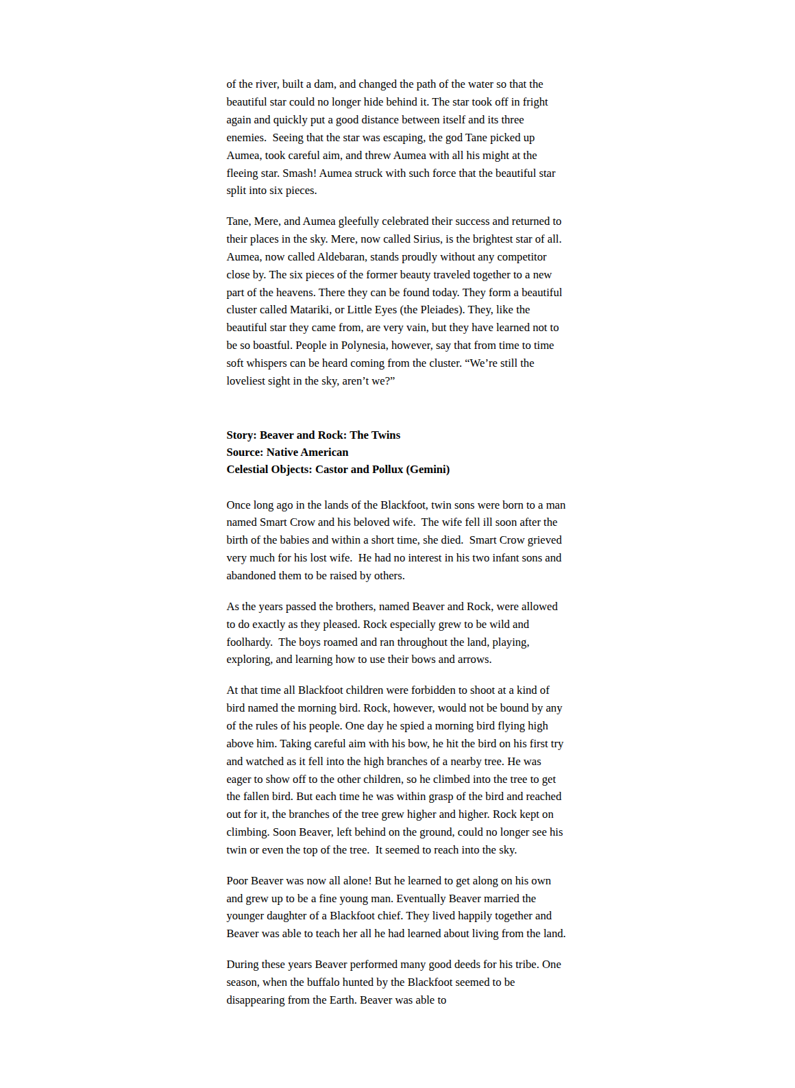of the river, built a dam, and changed the path of the water so that the beautiful star could no longer hide behind it. The star took off in fright again and quickly put a good distance between itself and its three enemies. Seeing that the star was escaping, the god Tane picked up Aumea, took careful aim, and threw Aumea with all his might at the fleeing star. Smash! Aumea struck with such force that the beautiful star split into six pieces.
Tane, Mere, and Aumea gleefully celebrated their success and returned to their places in the sky. Mere, now called Sirius, is the brightest star of all. Aumea, now called Aldebaran, stands proudly without any competitor close by. The six pieces of the former beauty traveled together to a new part of the heavens. There they can be found today. They form a beautiful cluster called Matariki, or Little Eyes (the Pleiades). They, like the beautiful star they came from, are very vain, but they have learned not to be so boastful. People in Polynesia, however, say that from time to time soft whispers can be heard coming from the cluster. “We’re still the loveliest sight in the sky, aren’t we?”
Story: Beaver and Rock: The Twins Source: Native American Celestial Objects: Castor and Pollux (Gemini)
Once long ago in the lands of the Blackfoot, twin sons were born to a man named Smart Crow and his beloved wife. The wife fell ill soon after the birth of the babies and within a short time, she died. Smart Crow grieved very much for his lost wife. He had no interest in his two infant sons and abandoned them to be raised by others.
As the years passed the brothers, named Beaver and Rock, were allowed to do exactly as they pleased. Rock especially grew to be wild and foolhardy. The boys roamed and ran throughout the land, playing, exploring, and learning how to use their bows and arrows.
At that time all Blackfoot children were forbidden to shoot at a kind of bird named the morning bird. Rock, however, would not be bound by any of the rules of his people. One day he spied a morning bird flying high above him. Taking careful aim with his bow, he hit the bird on his first try and watched as it fell into the high branches of a nearby tree. He was eager to show off to the other children, so he climbed into the tree to get the fallen bird. But each time he was within grasp of the bird and reached out for it, the branches of the tree grew higher and higher. Rock kept on climbing. Soon Beaver, left behind on the ground, could no longer see his twin or even the top of the tree. It seemed to reach into the sky.
Poor Beaver was now all alone! But he learned to get along on his own and grew up to be a fine young man. Eventually Beaver married the younger daughter of a Blackfoot chief. They lived happily together and Beaver was able to teach her all he had learned about living from the land.
During these years Beaver performed many good deeds for his tribe. One season, when the buffalo hunted by the Blackfoot seemed to be disappearing from the Earth. Beaver was able to